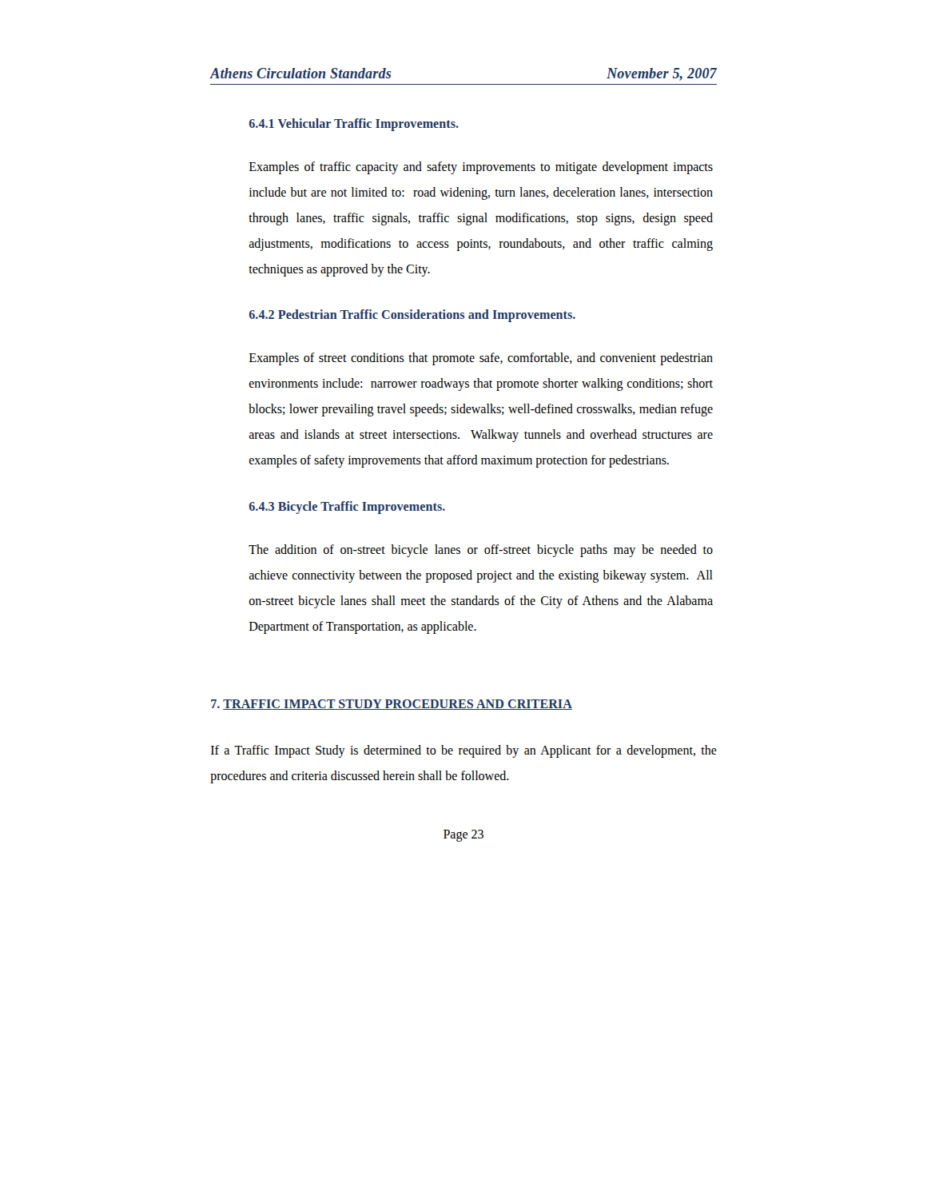Athens Circulation Standards November 5, 2007
6.4.1 Vehicular Traffic Improvements.
Examples of traffic capacity and safety improvements to mitigate development impacts include but are not limited to: road widening, turn lanes, deceleration lanes, intersection through lanes, traffic signals, traffic signal modifications, stop signs, design speed adjustments, modifications to access points, roundabouts, and other traffic calming techniques as approved by the City.
6.4.2 Pedestrian Traffic Considerations and Improvements.
Examples of street conditions that promote safe, comfortable, and convenient pedestrian environments include: narrower roadways that promote shorter walking conditions; short blocks; lower prevailing travel speeds; sidewalks; well-defined crosswalks, median refuge areas and islands at street intersections. Walkway tunnels and overhead structures are examples of safety improvements that afford maximum protection for pedestrians.
6.4.3 Bicycle Traffic Improvements.
The addition of on-street bicycle lanes or off-street bicycle paths may be needed to achieve connectivity between the proposed project and the existing bikeway system. All on-street bicycle lanes shall meet the standards of the City of Athens and the Alabama Department of Transportation, as applicable.
7. TRAFFIC IMPACT STUDY PROCEDURES AND CRITERIA
If a Traffic Impact Study is determined to be required by an Applicant for a development, the procedures and criteria discussed herein shall be followed.
Page 23